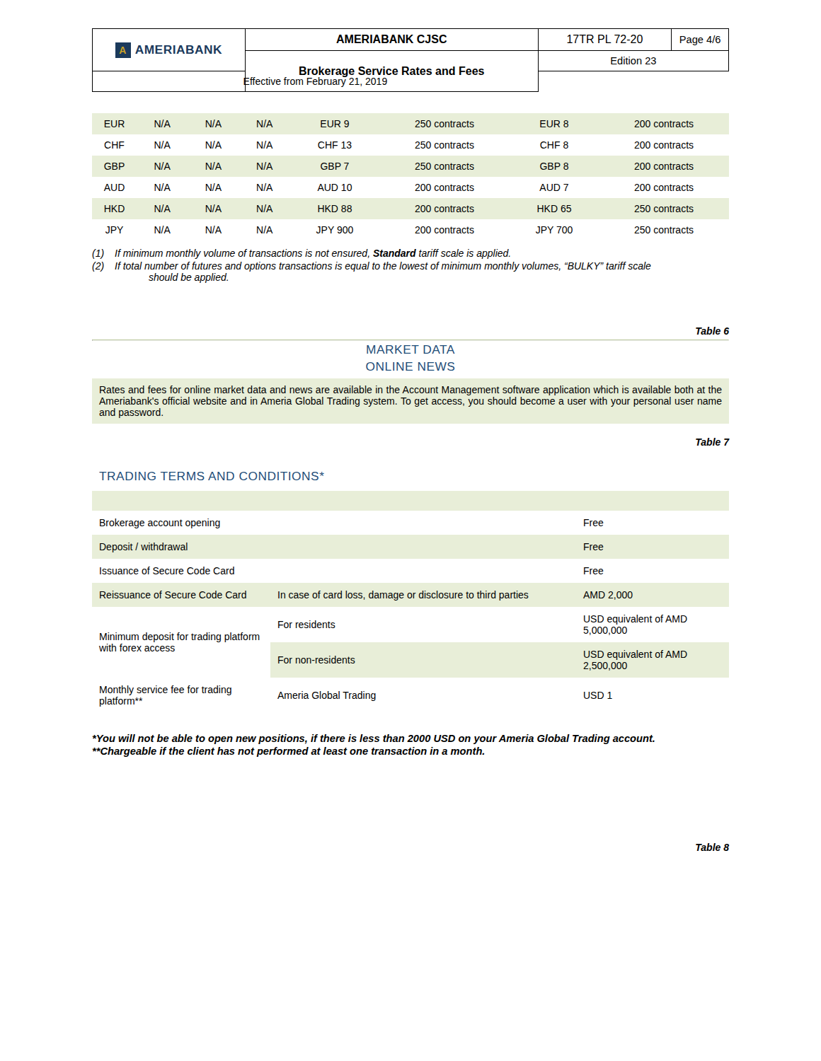| A AMERIA BANK | AMERIABANK CJSC | 17TR PL 72-20 | Page 4/6 |
| Brokerage Service Rates and Fees | Edition 23 |
| Effective from February 21, 2019 |
| EUR | N/A | N/A | N/A | EUR 9 | 250 contracts | EUR 8 | 200 contracts |
| CHF | N/A | N/A | N/A | CHF 13 | 250 contracts | CHF 8 | 200 contracts |
| GBP | N/A | N/A | N/A | GBP 7 | 250 contracts | GBP 8 | 200 contracts |
| AUD | N/A | N/A | N/A | AUD 10 | 200 contracts | AUD 7 | 200 contracts |
| HKD | N/A | N/A | N/A | HKD 88 | 200 contracts | HKD 65 | 250 contracts |
| JPY | N/A | N/A | N/A | JPY 900 | 200 contracts | JPY 700 | 250 contracts |
(1) If minimum monthly volume of transactions is not ensured, Standard tariff scale is applied.
(2) If total number of futures and options transactions is equal to the lowest of minimum monthly volumes, “BULKY” tariff scale should be applied.
Table 6
MARKET DATA
ONLINE NEWS
Rates and fees for online market data and news are available in the Account Management software application which is available both at the Ameriabank's official website and in Ameria Global Trading system. To get access, you should become a user with your personal user name and password.
Table 7
TRADING TERMS AND CONDITIONS*
| Brokerage account opening | | Free |
| Deposit / withdrawal | | Free |
| Issuance of Secure Code Card | | Free |
| Reissuance of Secure Code Card | In case of card loss, damage or disclosure to third parties | AMD 2,000 |
| Minimum deposit for trading platform with forex access | For residents | USD equivalent of AMD 5,000,000 |
| For non-residents | USD equivalent of AMD 2,500,000 |
| Monthly service fee for trading platform** | Ameria Global Trading | USD 1 |
*You will not be able to open new positions, if there is less than 2000 USD on your Ameria Global Trading account.
**Chargeable if the client has not performed at least one transaction in a month.
Table 8